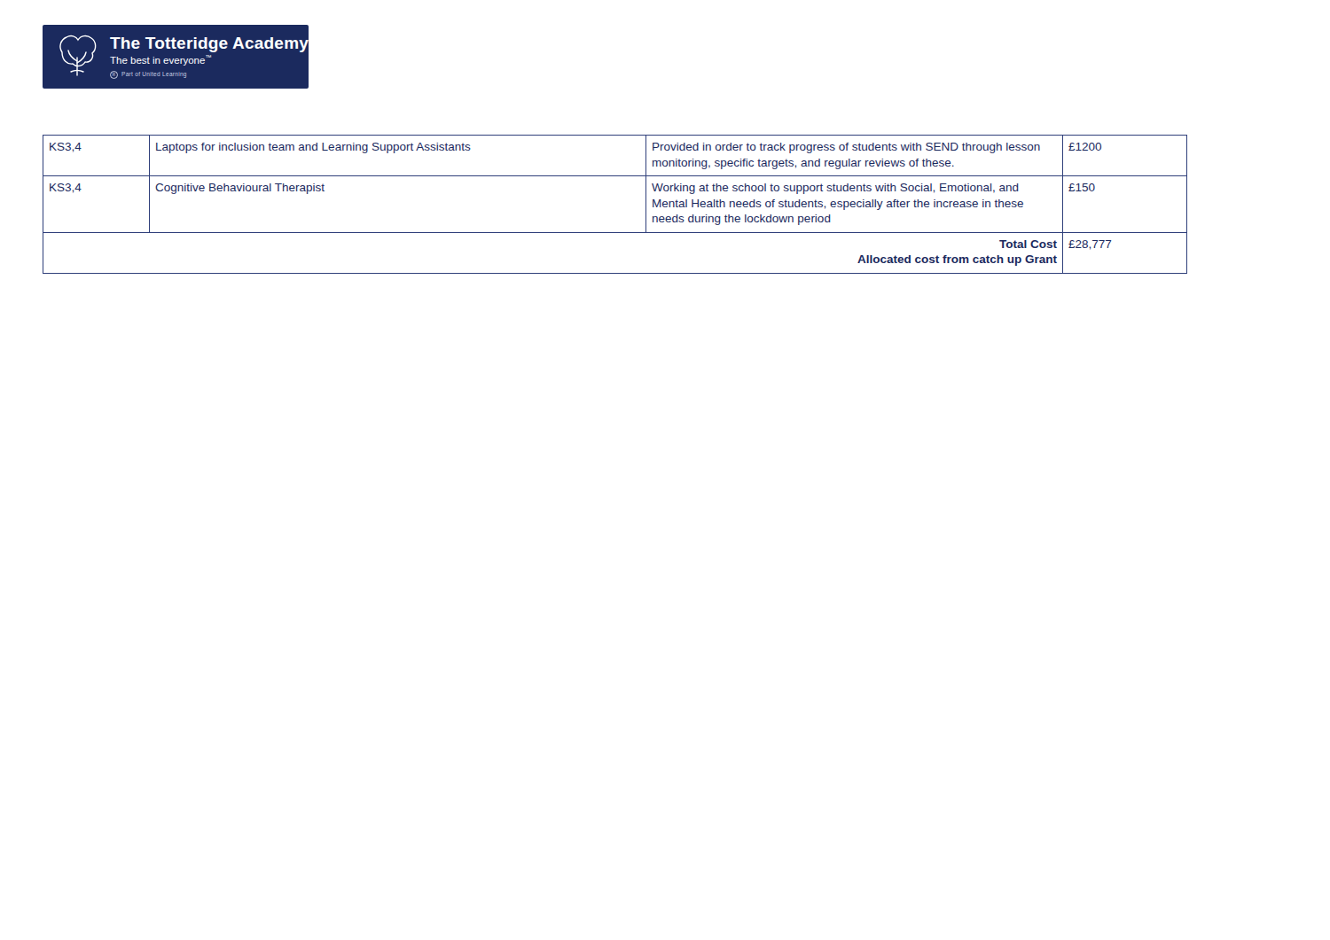The Totteridge Academy
The best in everyone™
RPart of United Learning
| KS3,4 | Laptops for inclusion team and Learning Support Assistants | Provided in order to track progress of students with SEND through lesson monitoring, specific targets, and regular reviews of these. | £1200 |
| KS3,4 | Cognitive Behavioural Therapist | Working at the school to support students with Social, Emotional, and Mental Health needs of students, especially after the increase in these needs during the lockdown period | £150 |
| Total Cost Allocated cost from catch up Grant | £28,777 |